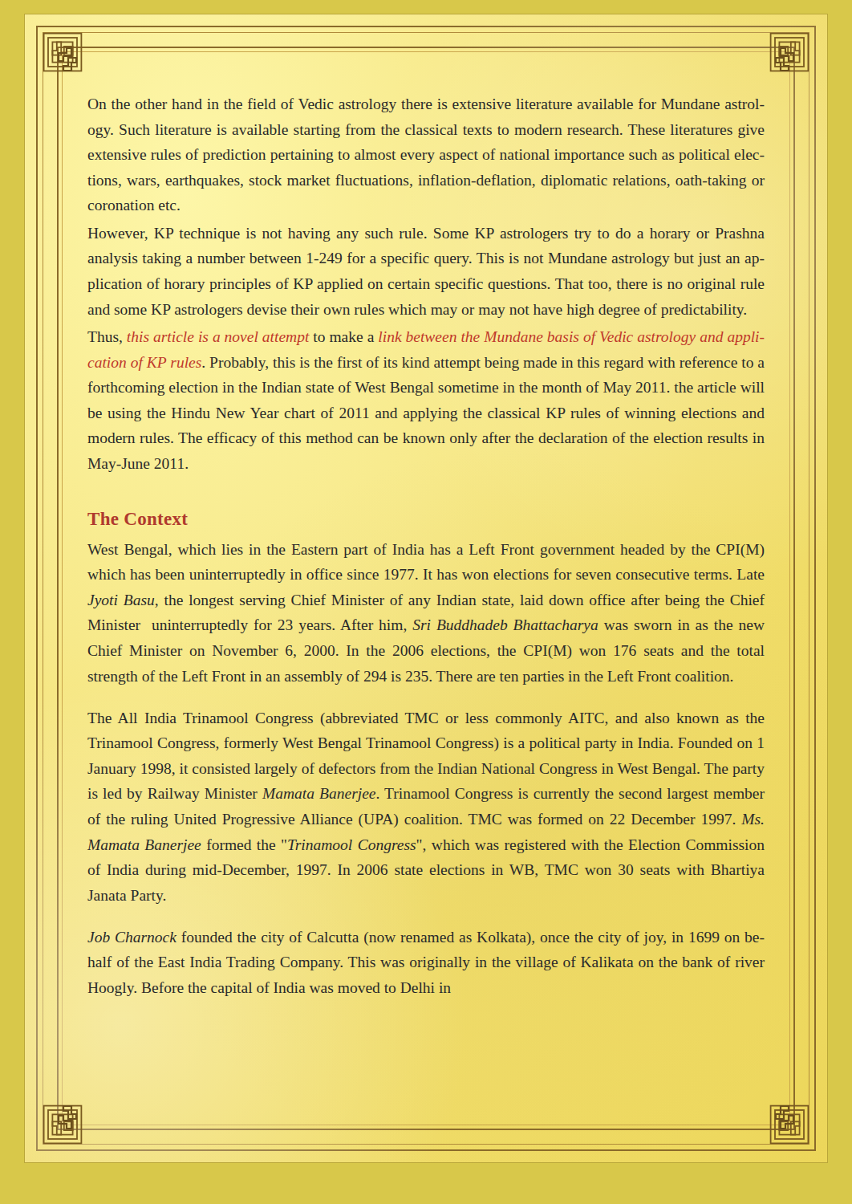On the other hand in the field of Vedic astrology there is extensive literature available for Mundane astrology. Such literature is available starting from the classical texts to modern research. These literatures give extensive rules of prediction pertaining to almost every aspect of national importance such as political elections, wars, earthquakes, stock market fluctuations, inflation-deflation, diplomatic relations, oath-taking or coronation etc.
However, KP technique is not having any such rule. Some KP astrologers try to do a horary or Prashna analysis taking a number between 1-249 for a specific query. This is not Mundane astrology but just an application of horary principles of KP applied on certain specific questions. That too, there is no original rule and some KP astrologers devise their own rules which may or may not have high degree of predictability.
Thus, this article is a novel attempt to make a link between the Mundane basis of Vedic astrology and application of KP rules. Probably, this is the first of its kind attempt being made in this regard with reference to a forthcoming election in the Indian state of West Bengal sometime in the month of May 2011. the article will be using the Hindu New Year chart of 2011 and applying the classical KP rules of winning elections and modern rules. The efficacy of this method can be known only after the declaration of the election results in May-June 2011.
The Context
West Bengal, which lies in the Eastern part of India has a Left Front government headed by the CPI(M) which has been uninterruptedly in office since 1977. It has won elections for seven consecutive terms. Late Jyoti Basu, the longest serving Chief Minister of any Indian state, laid down office after being the Chief Minister uninterruptedly for 23 years. After him, Sri Buddhadeb Bhattacharya was sworn in as the new Chief Minister on November 6, 2000. In the 2006 elections, the CPI(M) won 176 seats and the total strength of the Left Front in an assembly of 294 is 235. There are ten parties in the Left Front coalition.
The All India Trinamool Congress (abbreviated TMC or less commonly AITC, and also known as the Trinamool Congress, formerly West Bengal Trinamool Congress) is a political party in India. Founded on 1 January 1998, it consisted largely of defectors from the Indian National Congress in West Bengal. The party is led by Railway Minister Mamata Banerjee. Trinamool Congress is currently the second largest member of the ruling United Progressive Alliance (UPA) coalition. TMC was formed on 22 December 1997. Ms. Mamata Banerjee formed the "Trinamool Congress", which was registered with the Election Commission of India during mid-December, 1997. In 2006 state elections in WB, TMC won 30 seats with Bhartiya Janata Party.
Job Charnock founded the city of Calcutta (now renamed as Kolkata), once the city of joy, in 1699 on behalf of the East India Trading Company. This was originally in the village of Kalikata on the bank of river Hoogly. Before the capital of India was moved to Delhi in